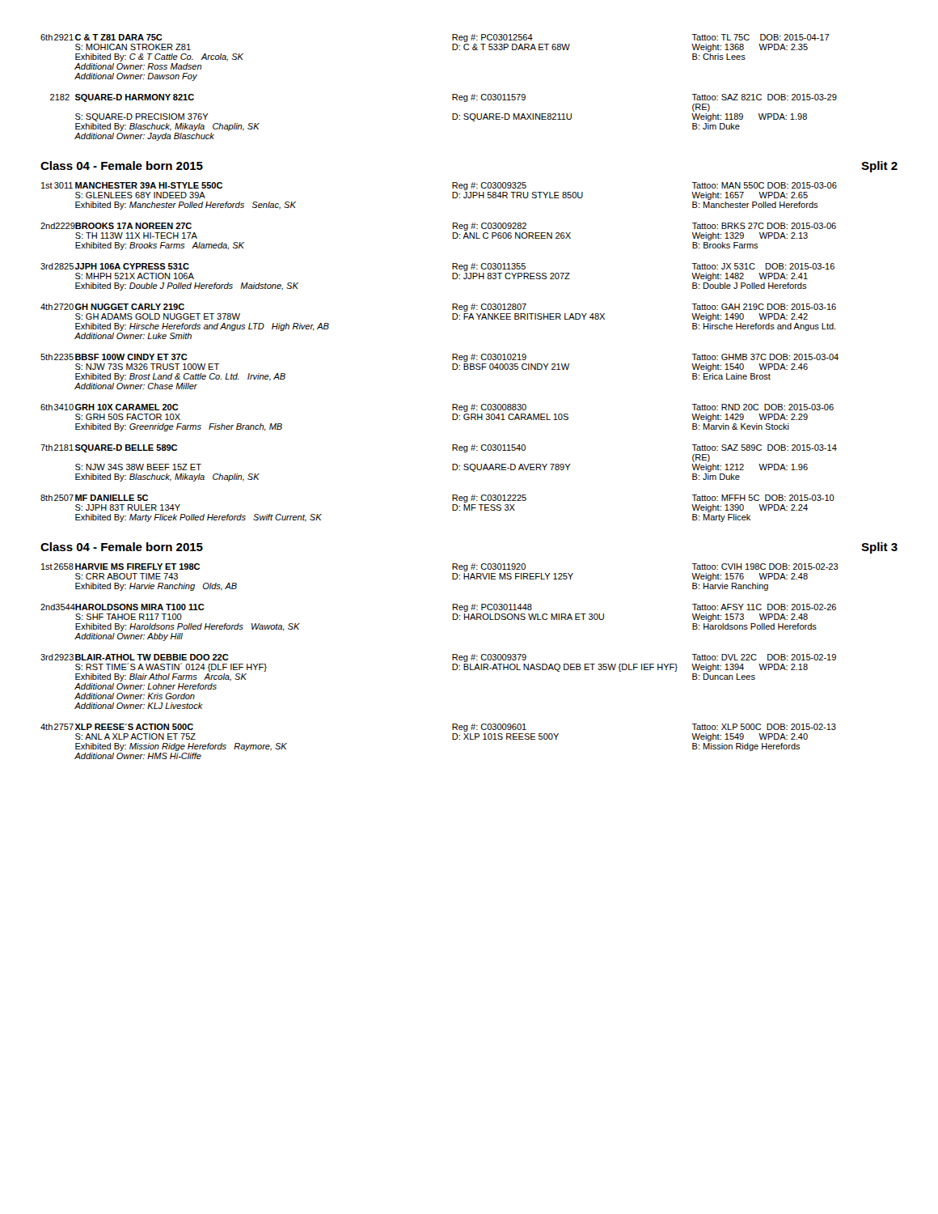| 6th | 2921 | C & T Z81 DARA 75C | Reg #: PC03012564 | Tattoo: TL 75C DOB: 2015-04-17 |
| | | S: MOHICAN STROKER Z81 | D: C & T 533P DARA ET 68W | Weight: 1368 WPDA: 2.35 |
| | | Exhibited By: C & T Cattle Co. Arcola, SK | | B: Chris Lees |
| | | Additional Owner: Ross Madsen |
| | | Additional Owner: Dawson Foy |
| | 2182 | SQUARE-D HARMONY 821C | Reg #: C03011579 | Tattoo: SAZ 821C DOB: 2015-03-29 (RE) |
| | | S: SQUARE-D PRECISIOM 376Y | D: SQUARE-D MAXINE8211U | Weight: 1189 WPDA: 1.98 |
| | | Exhibited By: Blaschuck, Mikayla Chaplin, SK | | B: Jim Duke |
| | | Additional Owner: Jayda Blaschuck |
Class 04 - Female born 2015 Split 2
| 1st | 3011 | MANCHESTER 39A HI-STYLE 550C | Reg #: C03009325 | Tattoo: MAN 550C DOB: 2015-03-06 |
| | | S: GLENLEES 68Y INDEED 39A | D: JJPH 584R TRU STYLE 850U | Weight: 1657 WPDA: 2.65 |
| | | Exhibited By: Manchester Polled Herefords Senlac, SK | | B: Manchester Polled Herefords |
| 2nd | 2229 | BROOKS 17A NOREEN 27C | Reg #: C03009282 | Tattoo: BRKS 27C DOB: 2015-03-06 |
| | | S: TH 113W 11X HI-TECH 17A | D: ANL C P606 NOREEN 26X | Weight: 1329 WPDA: 2.13 |
| | | Exhibited By: Brooks Farms Alameda, SK | | B: Brooks Farms |
| 3rd | 2825 | JJPH 106A CYPRESS 531C | Reg #: C03011355 | Tattoo: JX 531C DOB: 2015-03-16 |
| | | S: MHPH 521X ACTION 106A | D: JJPH 83T CYPRESS 207Z | Weight: 1482 WPDA: 2.41 |
| | | Exhibited By: Double J Polled Herefords Maidstone, SK | | B: Double J Polled Herefords |
| 4th | 2720 | GH NUGGET CARLY 219C | Reg #: C03012807 | Tattoo: GAH 219C DOB: 2015-03-16 |
| | | S: GH ADAMS GOLD NUGGET ET 378W | D: FA YANKEE BRITISHER LADY 48X | Weight: 1490 WPDA: 2.42 |
| | | Exhibited By: Hirsche Herefords and Angus LTD High River, AB | | B: Hirsche Herefords and Angus Ltd. |
| | | Additional Owner: Luke Smith |
| 5th | 2235 | BBSF 100W CINDY ET 37C | Reg #: C03010219 | Tattoo: GHMB 37C DOB: 2015-03-04 |
| | | S: NJW 73S M326 TRUST 100W ET | D: BBSF 040035 CINDY 21W | Weight: 1540 WPDA: 2.46 |
| | | Exhibited By: Brost Land & Cattle Co. Ltd. Irvine, AB | | B: Erica Laine Brost |
| | | Additional Owner: Chase Miller |
| 6th | 3410 | GRH 10X CARAMEL 20C | Reg #: C03008830 | Tattoo: RND 20C DOB: 2015-03-06 |
| | | S: GRH 50S FACTOR 10X | D: GRH 3041 CARAMEL 10S | Weight: 1429 WPDA: 2.29 |
| | | Exhibited By: Greenridge Farms Fisher Branch, MB | | B: Marvin & Kevin Stocki |
| 7th | 2181 | SQUARE-D BELLE 589C | Reg #: C03011540 | Tattoo: SAZ 589C DOB: 2015-03-14 (RE) |
| | | S: NJW 34S 38W BEEF 15Z ET | D: SQUAARE-D AVERY 789Y | Weight: 1212 WPDA: 1.96 |
| | | Exhibited By: Blaschuck, Mikayla Chaplin, SK | | B: Jim Duke |
| 8th | 2507 | MF DANIELLE 5C | Reg #: C03012225 | Tattoo: MFFH 5C DOB: 2015-03-10 |
| | | S: JJPH 83T RULER 134Y | D: MF TESS 3X | Weight: 1390 WPDA: 2.24 |
| | | Exhibited By: Marty Flicek Polled Herefords Swift Current, SK | | B: Marty Flicek |
Class 04 - Female born 2015 Split 3
| 1st | 2658 | HARVIE MS FIREFLY ET 198C | Reg #: C03011920 | Tattoo: CVIH 198C DOB: 2015-02-23 |
| | | S: CRR ABOUT TIME 743 | D: HARVIE MS FIREFLY 125Y | Weight: 1576 WPDA: 2.48 |
| | | Exhibited By: Harvie Ranching Olds, AB | | B: Harvie Ranching |
| 2nd | 3544 | HAROLDSONS MIRA T100 11C | Reg #: PC03011448 | Tattoo: AFSY 11C DOB: 2015-02-26 |
| | | S: SHF TAHOE R117 T100 | D: HAROLDSONS WLC MIRA ET 30U | Weight: 1573 WPDA: 2.48 |
| | | Exhibited By: Haroldsons Polled Herefords Wawota, SK | | B: Haroldsons Polled Herefords |
| | | Additional Owner: Abby Hill |
| 3rd | 2923 | BLAIR-ATHOL TW DEBBIE DOO 22C | Reg #: C03009379 | Tattoo: DVL 22C DOB: 2015-02-19 |
| | | S: RST TIME´S A WASTIN´ 0124 {DLF IEF HYF} | D: BLAIR-ATHOL NASDAQ DEB ET 35W {DLF IEF HYF} | Weight: 1394 WPDA: 2.18 |
| | | Exhibited By: Blair Athol Farms Arcola, SK | | B: Duncan Lees |
| | | Additional Owner: Lohner Herefords |
| | | Additional Owner: Kris Gordon |
| | | Additional Owner: KLJ Livestock |
| 4th | 2757 | XLP REESE´S ACTION 500C | Reg #: C03009601 | Tattoo: XLP 500C DOB: 2015-02-13 |
| | | S: ANL A XLP ACTION ET 75Z | D: XLP 101S REESE 500Y | Weight: 1549 WPDA: 2.40 |
| | | Exhibited By: Mission Ridge Herefords Raymore, SK | | B: Mission Ridge Herefords |
| | | Additional Owner: HMS Hi-Cliffe |